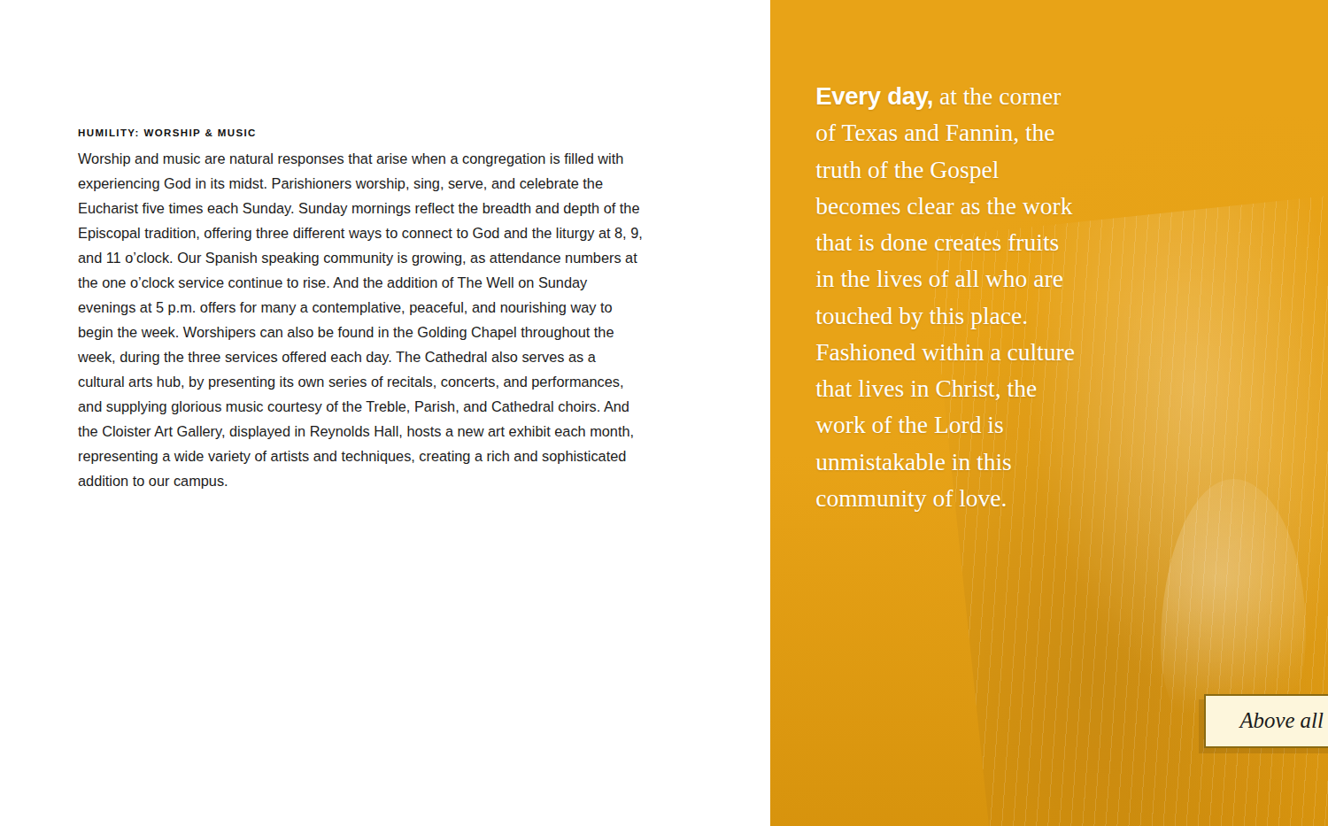Humility: Worship & Music
Worship and music are natural responses that arise when a congregation is filled with experiencing God in its midst. Parishioners worship, sing, serve, and celebrate the Eucharist five times each Sunday. Sunday mornings reflect the breadth and depth of the Episcopal tradition, offering three different ways to connect to God and the liturgy at 8, 9, and 11 o’clock. Our Spanish speaking community is growing, as attendance numbers at the one o’clock service continue to rise. And the addition of The Well on Sunday evenings at 5 p.m. offers for many a contemplative, peaceful, and nourishing way to begin the week. Worshipers can also be found in the Golding Chapel throughout the week, during the three services offered each day. The Cathedral also serves as a cultural arts hub, by presenting its own series of recitals, concerts, and performances, and supplying glorious music courtesy of the Treble, Parish, and Cathedral choirs. And the Cloister Art Gallery, displayed in Reynolds Hall, hosts a new art exhibit each month, representing a wide variety of artists and techniques, creating a rich and sophisticated addition to our campus.
Every day, at the corner of Texas and Fannin, the truth of the Gospel becomes clear as the work that is done creates fruits in the lives of all who are touched by this place. Fashioned within a culture that lives in Christ, the work of the Lord is unmistakable in this community of love.
Above all